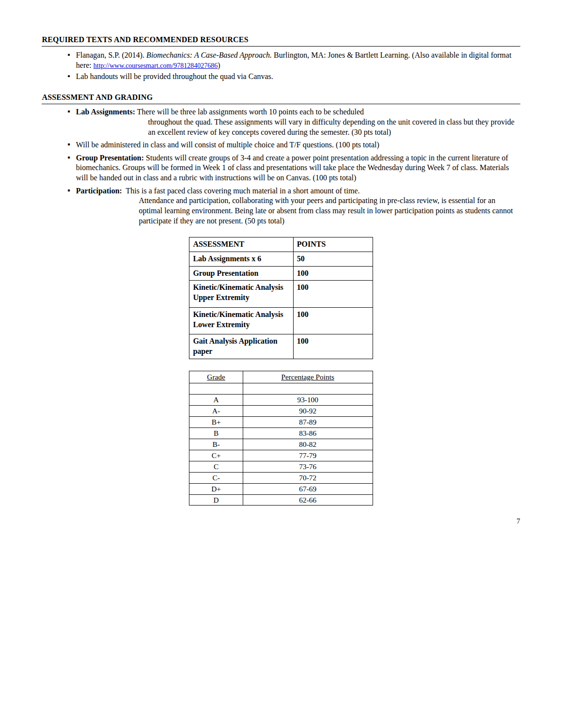Required Texts and Recommended Resources
Flanagan, S.P. (2014). Biomechanics: A Case-Based Approach. Burlington, MA: Jones & Bartlett Learning. (Also available in digital format here: http://www.coursesmart.com/9781284027686)
Lab handouts will be provided throughout the quad via Canvas.
Assessment and Grading
Lab Assignments: There will be three lab assignments worth 10 points each to be scheduled throughout the quad. These assignments will vary in difficulty depending on the unit covered in class but they provide an excellent review of key concepts covered during the semester. (30 pts total)
Will be administered in class and will consist of multiple choice and T/F questions. (100 pts total)
Group Presentation: Students will create groups of 3-4 and create a power point presentation addressing a topic in the current literature of biomechanics. Groups will be formed in Week 1 of class and presentations will take place the Wednesday during Week 7 of class. Materials will be handed out in class and a rubric with instructions will be on Canvas. (100 pts total)
Participation: This is a fast paced class covering much material in a short amount of time. Attendance and participation, collaborating with your peers and participating in pre-class review, is essential for an optimal learning environment. Being late or absent from class may result in lower participation points as students cannot participate if they are not present. (50 pts total)
| ASSESSMENT | POINTS |
| --- | --- |
| Lab Assignments x 6 | 50 |
| Group Presentation | 100 |
| Kinetic/Kinematic Analysis Upper Extremity | 100 |
| Kinetic/Kinematic Analysis Lower Extremity | 100 |
| Gait Analysis Application paper | 100 |
| Grade | Percentage Points |
| A | 93-100 |
| A- | 90-92 |
| B+ | 87-89 |
| B | 83-86 |
| B- | 80-82 |
| C+ | 77-79 |
| C | 73-76 |
| C- | 70-72 |
| D+ | 67-69 |
| D | 62-66 |
7